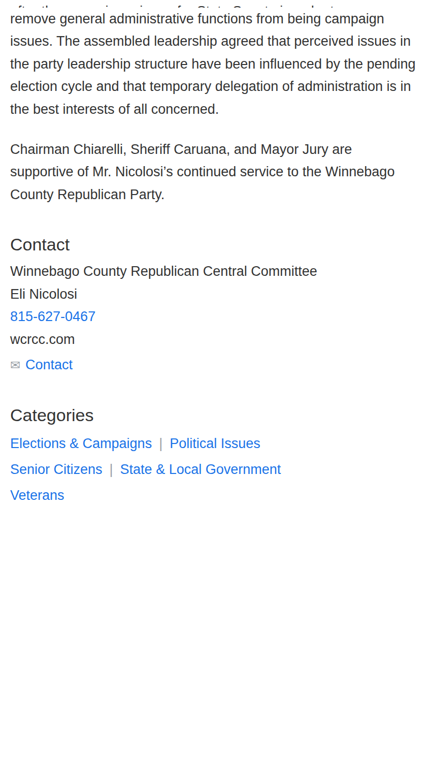after the upcoming primary for State Senate in order to
remove general administrative functions from being campaign issues. The assembled leadership agreed that perceived issues in the party leadership structure have been influenced by the pending election cycle and that temporary delegation of administration is in the best interests of all concerned.
Chairman Chiarelli, Sheriff Caruana, and Mayor Jury are supportive of Mr. Nicolosi’s continued service to the Winnebago County Republican Party.
Contact
Winnebago County Republican Central Committee
Eli Nicolosi
815-627-0467
wcrcc.com
✉Contact
Categories
Elections & Campaigns|Political Issues
Senior Citizens|State & Local Government
Veterans